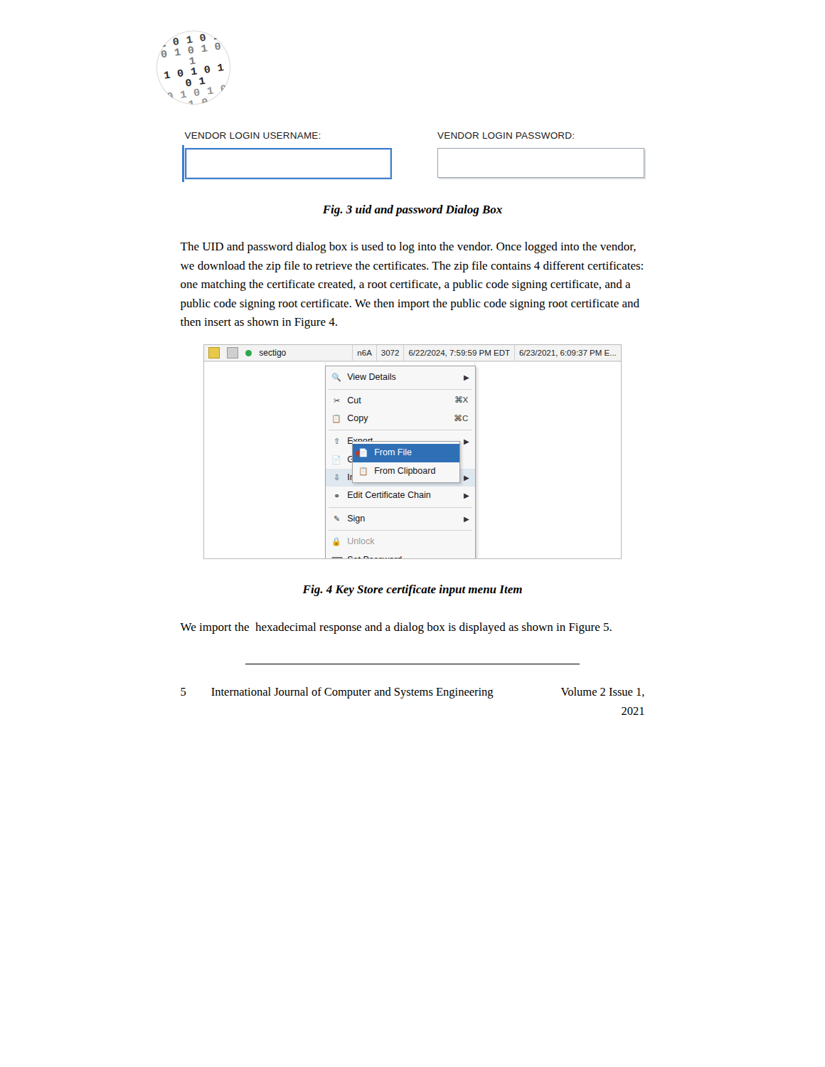1 0 1 0 1 0 1 0 1 0 1 1 0 1 0 1 0 1 0 1 0 1 0 1 0 1 0 1 0 1 0 0 1 0 1 0 1 0 1 0
VENDOR LOGIN USERNAME:
VENDOR LOGIN PASSWORD:
Fig. 3 uid and password Dialog Box
The UID and password dialog box is used to log into the vendor. Once logged into the vendor, we download the zip file to retrieve the certificates. The zip file contains 4 different certificates: one matching the certificate created, a root certificate, a public code signing certificate, and a public code signing root certificate. We then import the public code signing root certificate and then insert as shown in Figure 4.
sectigo
n6A
3072
6/22/2024, 7:59:59 PM EDT
6/23/2021, 6:09:37 PM E...
🔍 View Details ▶
✂ Cut ⌘X
📋 Copy ⌘C
⇧ Export ▶
📄 Generate CSR
⇩ Import CA Reply ▶
⚭ Edit Certificate Chain ▶
✎ Sign ▶
🔒 Unlock
⌨ Set Password
✖ Delete
⇤ Rename
📄 From File
📋 From Clipboard
Fig. 4 Key Store certificate input menu Item
We import the hexadecimal response and a dialog box is displayed as shown in Figure 5.
5
International Journal of Computer and Systems Engineering
Volume 2 Issue 1,
2021